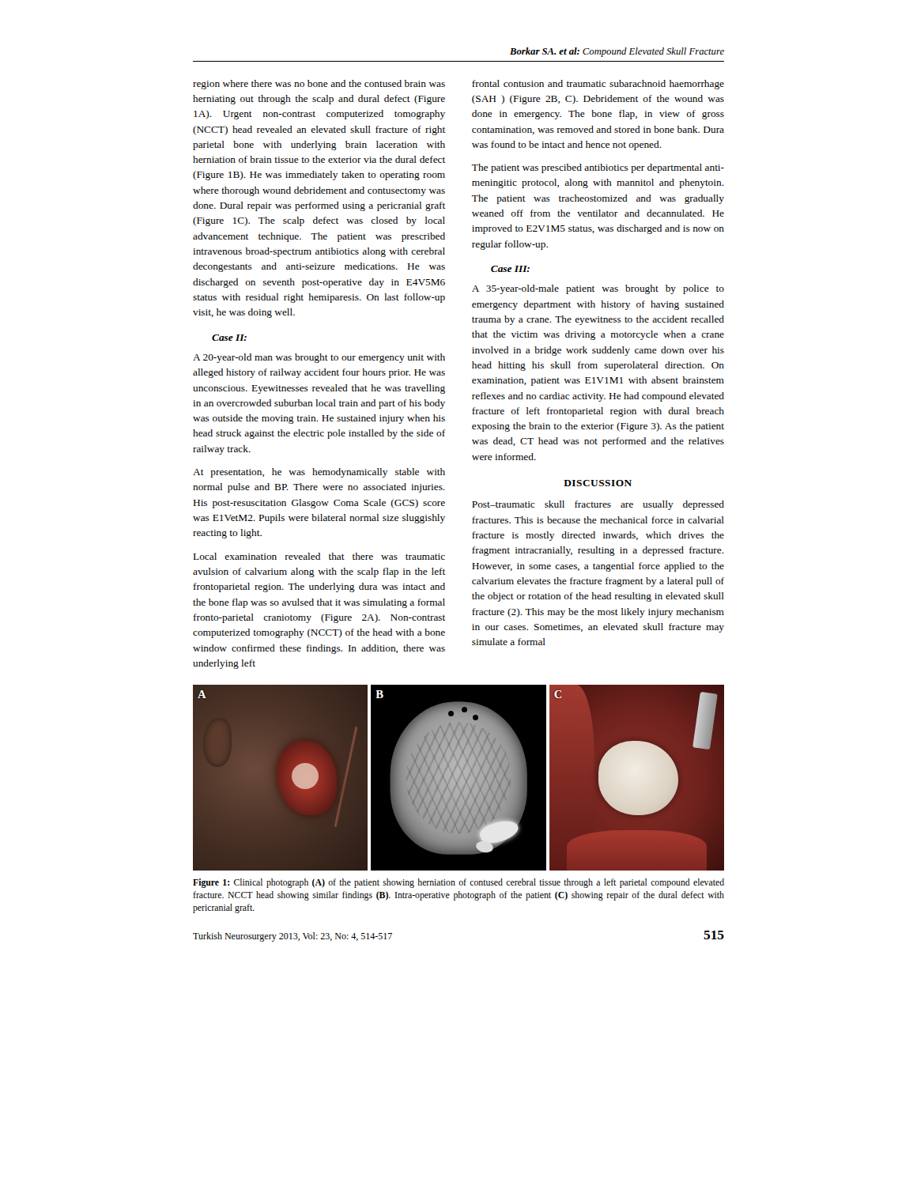Borkar SA. et al: Compound Elevated Skull Fracture
region where there was no bone and the contused brain was herniating out through the scalp and dural defect (Figure 1A). Urgent non-contrast computerized tomography (NCCT) head revealed an elevated skull fracture of right parietal bone with underlying brain laceration with herniation of brain tissue to the exterior via the dural defect (Figure 1B). He was immediately taken to operating room where thorough wound debridement and contusectomy was done. Dural repair was performed using a pericranial graft (Figure 1C). The scalp defect was closed by local advancement technique. The patient was prescribed intravenous broad-spectrum antibiotics along with cerebral decongestants and anti-seizure medications. He was discharged on seventh post-operative day in E4V5M6 status with residual right hemiparesis. On last follow-up visit, he was doing well.
Case II:
A 20-year-old man was brought to our emergency unit with alleged history of railway accident four hours prior. He was unconscious. Eyewitnesses revealed that he was travelling in an overcrowded suburban local train and part of his body was outside the moving train. He sustained injury when his head struck against the electric pole installed by the side of railway track.
At presentation, he was hemodynamically stable with normal pulse and BP. There were no associated injuries. His post-resuscitation Glasgow Coma Scale (GCS) score was E1VetM2. Pupils were bilateral normal size sluggishly reacting to light.
Local examination revealed that there was traumatic avulsion of calvarium along with the scalp flap in the left frontoparietal region. The underlying dura was intact and the bone flap was so avulsed that it was simulating a formal fronto-parietal craniotomy (Figure 2A). Non-contrast computerized tomography (NCCT) of the head with a bone window confirmed these findings. In addition, there was underlying left
frontal contusion and traumatic subarachnoid haemorrhage (SAH ) (Figure 2B, C). Debridement of the wound was done in emergency. The bone flap, in view of gross contamination, was removed and stored in bone bank. Dura was found to be intact and hence not opened.
The patient was prescibed antibiotics per departmental anti-meningitic protocol, along with mannitol and phenytoin. The patient was tracheostomized and was gradually weaned off from the ventilator and decannulated. He improved to E2V1M5 status, was discharged and is now on regular follow-up.
Case III:
A 35-year-old-male patient was brought by police to emergency department with history of having sustained trauma by a crane. The eyewitness to the accident recalled that the victim was driving a motorcycle when a crane involved in a bridge work suddenly came down over his head hitting his skull from superolateral direction. On examination, patient was E1V1M1 with absent brainstem reflexes and no cardiac activity. He had compound elevated fracture of left frontoparietal region with dural breach exposing the brain to the exterior (Figure 3). As the patient was dead, CT head was not performed and the relatives were informed.
DISCUSSION
Post–traumatic skull fractures are usually depressed fractures. This is because the mechanical force in calvarial fracture is mostly directed inwards, which drives the fragment intracranially, resulting in a depressed fracture. However, in some cases, a tangential force applied to the calvarium elevates the fracture fragment by a lateral pull of the object or rotation of the head resulting in elevated skull fracture (2). This may be the most likely injury mechanism in our cases. Sometimes, an elevated skull fracture may simulate a formal
A
B
C
Figure 1: Clinical photograph (A) of the patient showing herniation of contused cerebral tissue through a left parietal compound elevated fracture. NCCT head showing similar findings (B). Intra-operative photograph of the patient (C) showing repair of the dural defect with pericranial graft.
Turkish Neurosurgery 2013, Vol: 23, No: 4, 514-517
515